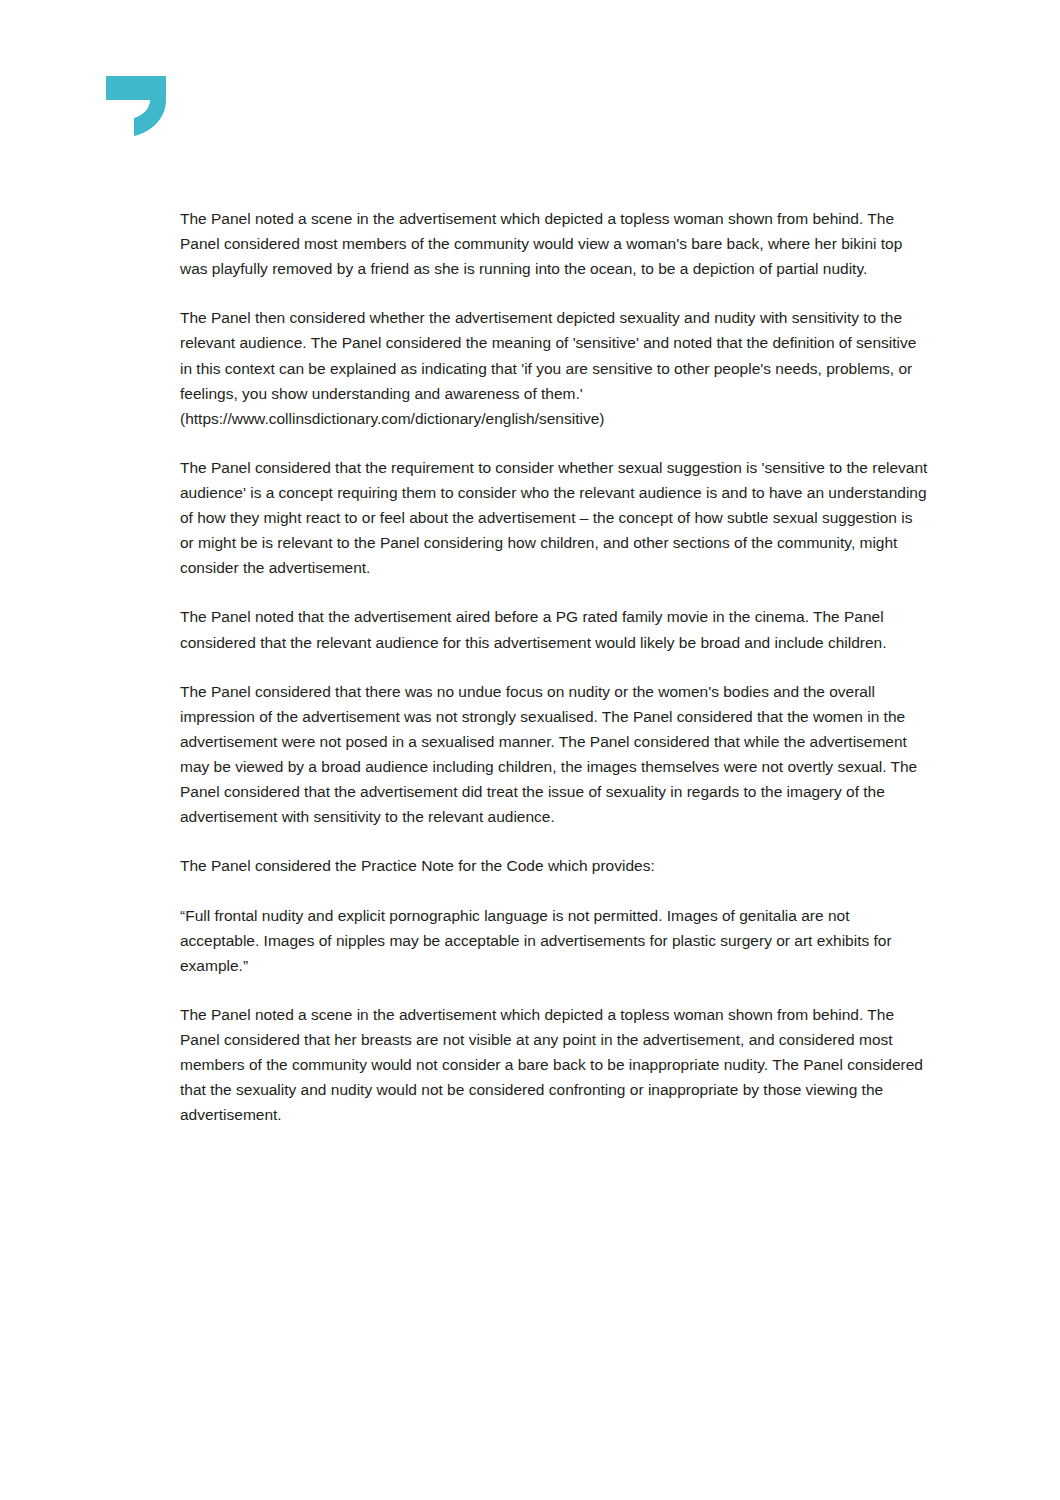The Panel noted a scene in the advertisement which depicted a topless woman shown from behind. The Panel considered most members of the community would view a woman's bare back, where her bikini top was playfully removed by a friend as she is running into the ocean, to be a depiction of partial nudity.
The Panel then considered whether the advertisement depicted sexuality and nudity with sensitivity to the relevant audience. The Panel considered the meaning of 'sensitive' and noted that the definition of sensitive in this context can be explained as indicating that 'if you are sensitive to other people's needs, problems, or feelings, you show understanding and awareness of them.'
(https://www.collinsdictionary.com/dictionary/english/sensitive)
The Panel considered that the requirement to consider whether sexual suggestion is 'sensitive to the relevant audience' is a concept requiring them to consider who the relevant audience is and to have an understanding of how they might react to or feel about the advertisement – the concept of how subtle sexual suggestion is or might be is relevant to the Panel considering how children, and other sections of the community, might consider the advertisement.
The Panel noted that the advertisement aired before a PG rated family movie in the cinema. The Panel considered that the relevant audience for this advertisement would likely be broad and include children.
The Panel considered that there was no undue focus on nudity or the women's bodies and the overall impression of the advertisement was not strongly sexualised. The Panel considered that the women in the advertisement were not posed in a sexualised manner. The Panel considered that while the advertisement may be viewed by a broad audience including children, the images themselves were not overtly sexual. The Panel considered that the advertisement did treat the issue of sexuality in regards to the imagery of the advertisement with sensitivity to the relevant audience.
The Panel considered the Practice Note for the Code which provides:
“Full frontal nudity and explicit pornographic language is not permitted. Images of genitalia are not acceptable. Images of nipples may be acceptable in advertisements for plastic surgery or art exhibits for example.”
The Panel noted a scene in the advertisement which depicted a topless woman shown from behind. The Panel considered that her breasts are not visible at any point in the advertisement, and considered most members of the community would not consider a bare back to be inappropriate nudity. The Panel considered that the sexuality and nudity would not be considered confronting or inappropriate by those viewing the advertisement.